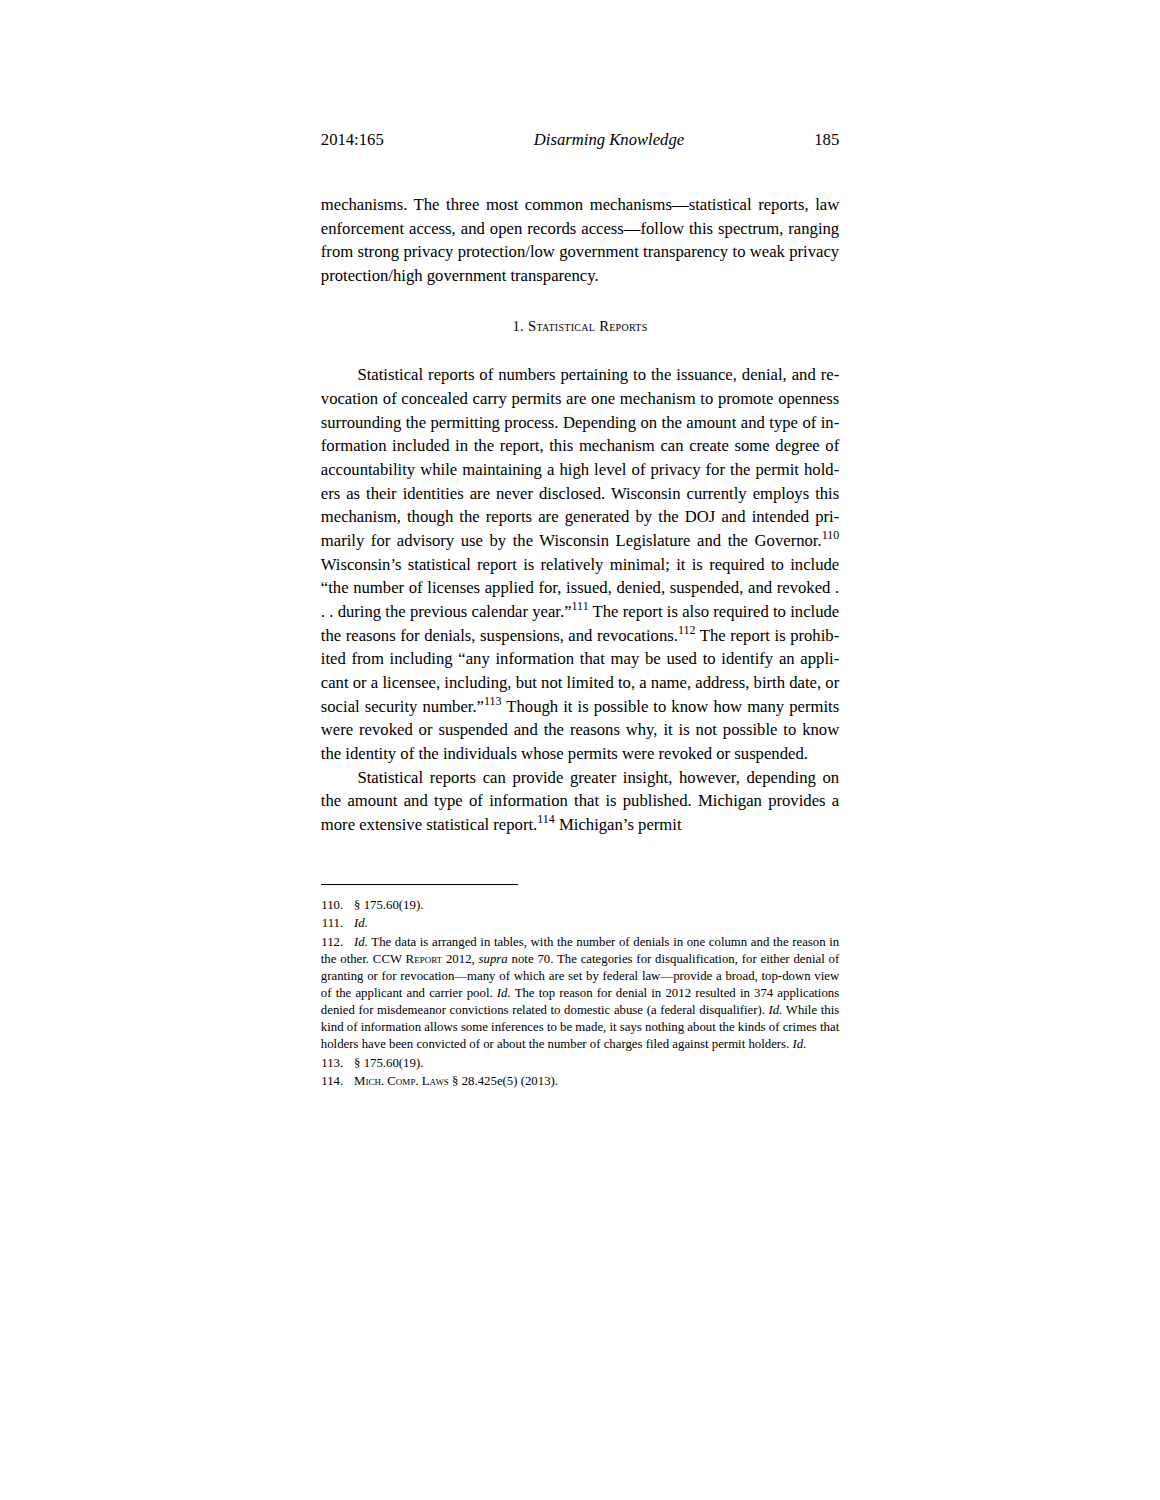2014:165
Disarming Knowledge
185
mechanisms. The three most common mechanisms—statistical reports, law enforcement access, and open records access—follow this spectrum, ranging from strong privacy protection/low government transparency to weak privacy protection/high government transparency.
1. Statistical Reports
Statistical reports of numbers pertaining to the issuance, denial, and revocation of concealed carry permits are one mechanism to promote openness surrounding the permitting process. Depending on the amount and type of information included in the report, this mechanism can create some degree of accountability while maintaining a high level of privacy for the permit holders as their identities are never disclosed. Wisconsin currently employs this mechanism, though the reports are generated by the DOJ and intended primarily for advisory use by the Wisconsin Legislature and the Governor.110 Wisconsin’s statistical report is relatively minimal; it is required to include “the number of licenses applied for, issued, denied, suspended, and revoked . . . during the previous calendar year.”111 The report is also required to include the reasons for denials, suspensions, and revocations.112 The report is prohibited from including “any information that may be used to identify an applicant or a licensee, including, but not limited to, a name, address, birth date, or social security number.”113 Though it is possible to know how many permits were revoked or suspended and the reasons why, it is not possible to know the identity of the individuals whose permits were revoked or suspended.
Statistical reports can provide greater insight, however, depending on the amount and type of information that is published. Michigan provides a more extensive statistical report.114 Michigan’s permit
110.§ 175.60(19).
111. Id.
112. Id. The data is arranged in tables, with the number of denials in one column and the reason in the other. CCW Report 2012, supra note 70. The categories for disqualification, for either denial of granting or for revocation—many of which are set by federal law—provide a broad, top-down view of the applicant and carrier pool. Id. The top reason for denial in 2012 resulted in 374 applications denied for misdemeanor convictions related to domestic abuse (a federal disqualifier). Id. While this kind of information allows some inferences to be made, it says nothing about the kinds of crimes that holders have been convicted of or about the number of charges filed against permit holders. Id.
113.§ 175.60(19).
114. Mich. Comp. Laws § 28.425e(5) (2013).